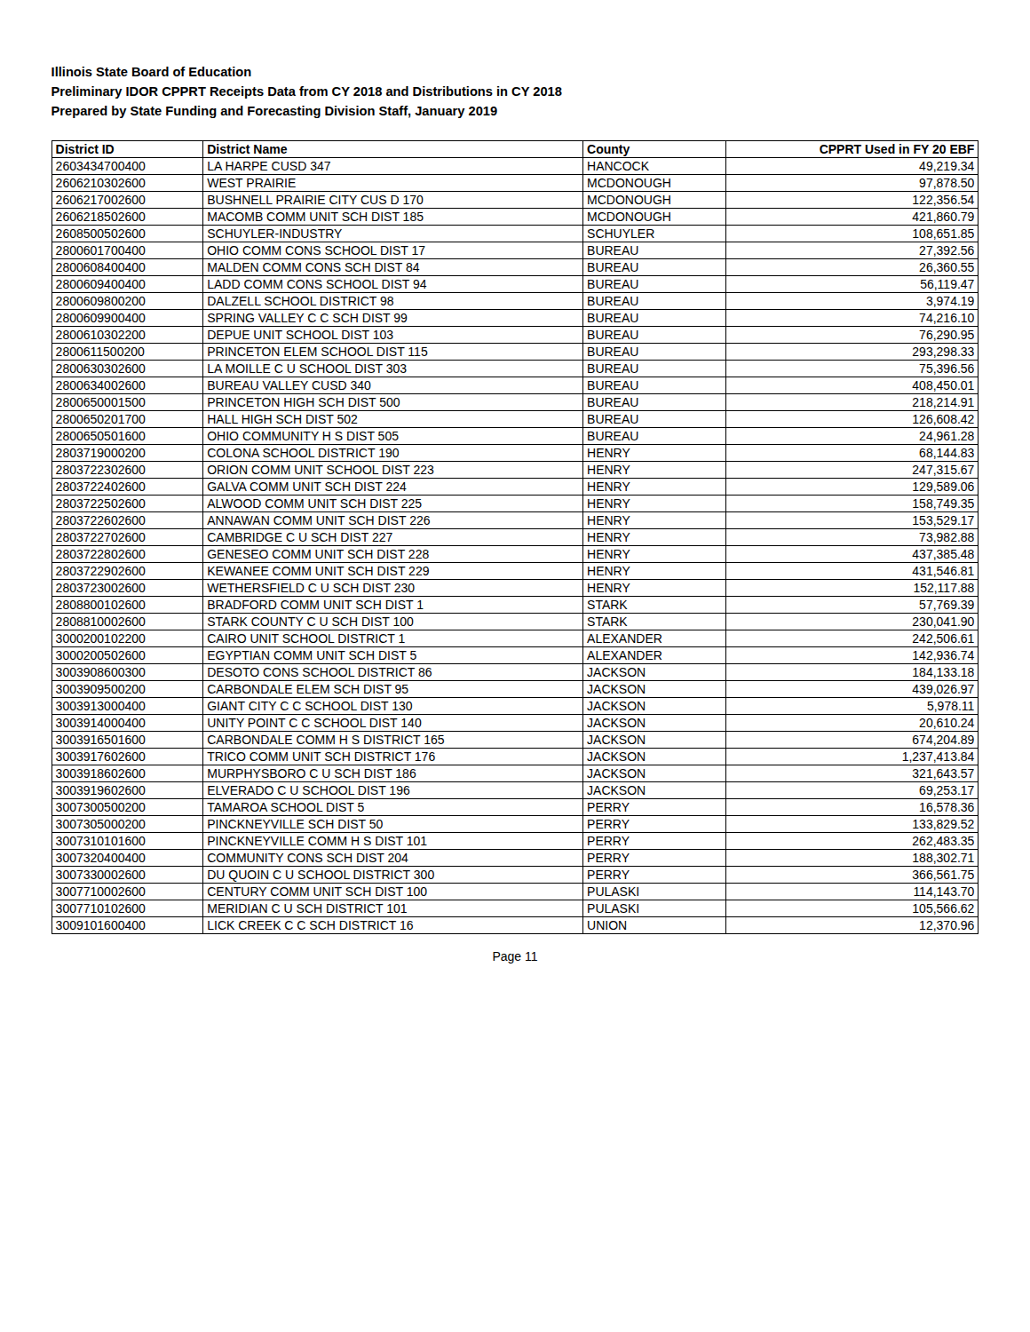Illinois State Board of Education
Preliminary IDOR CPPRT Receipts Data from CY 2018 and Distributions in CY 2018
Prepared by State Funding and Forecasting Division Staff, January 2019
| District ID | District Name | County | CPPRT Used in FY 20 EBF |
| --- | --- | --- | --- |
| 2603434700400 | LA HARPE CUSD 347 | HANCOCK | 49,219.34 |
| 2606210302600 | WEST PRAIRIE | MCDONOUGH | 97,878.50 |
| 2606217002600 | BUSHNELL PRAIRIE CITY CUS D 170 | MCDONOUGH | 122,356.54 |
| 2606218502600 | MACOMB COMM UNIT SCH DIST 185 | MCDONOUGH | 421,860.79 |
| 2608500502600 | SCHUYLER-INDUSTRY | SCHUYLER | 108,651.85 |
| 2800601700400 | OHIO COMM CONS SCHOOL DIST 17 | BUREAU | 27,392.56 |
| 2800608400400 | MALDEN COMM CONS SCH DIST 84 | BUREAU | 26,360.55 |
| 2800609400400 | LADD COMM CONS SCHOOL DIST 94 | BUREAU | 56,119.47 |
| 2800609800200 | DALZELL SCHOOL DISTRICT 98 | BUREAU | 3,974.19 |
| 2800609900400 | SPRING VALLEY C C SCH DIST 99 | BUREAU | 74,216.10 |
| 2800610302200 | DEPUE UNIT SCHOOL DIST 103 | BUREAU | 76,290.95 |
| 2800611500200 | PRINCETON ELEM SCHOOL DIST 115 | BUREAU | 293,298.33 |
| 2800630302600 | LA MOILLE C U SCHOOL DIST 303 | BUREAU | 75,396.56 |
| 2800634002600 | BUREAU VALLEY CUSD 340 | BUREAU | 408,450.01 |
| 2800650001500 | PRINCETON HIGH SCH DIST 500 | BUREAU | 218,214.91 |
| 2800650201700 | HALL HIGH SCH DIST 502 | BUREAU | 126,608.42 |
| 2800650501600 | OHIO COMMUNITY H S DIST 505 | BUREAU | 24,961.28 |
| 2803719000200 | COLONA SCHOOL DISTRICT 190 | HENRY | 68,144.83 |
| 2803722302600 | ORION COMM UNIT SCHOOL DIST 223 | HENRY | 247,315.67 |
| 2803722402600 | GALVA COMM UNIT SCH DIST 224 | HENRY | 129,589.06 |
| 2803722502600 | ALWOOD COMM UNIT SCH DIST 225 | HENRY | 158,749.35 |
| 2803722602600 | ANNAWAN COMM UNIT SCH DIST 226 | HENRY | 153,529.17 |
| 2803722702600 | CAMBRIDGE C U SCH DIST 227 | HENRY | 73,982.88 |
| 2803722802600 | GENESEO COMM UNIT SCH DIST 228 | HENRY | 437,385.48 |
| 2803722902600 | KEWANEE COMM UNIT SCH DIST 229 | HENRY | 431,546.81 |
| 2803723002600 | WETHERSFIELD C U SCH DIST 230 | HENRY | 152,117.88 |
| 2808800102600 | BRADFORD COMM UNIT SCH DIST 1 | STARK | 57,769.39 |
| 2808810002600 | STARK COUNTY C U SCH DIST 100 | STARK | 230,041.90 |
| 3000200102200 | CAIRO UNIT SCHOOL DISTRICT 1 | ALEXANDER | 242,506.61 |
| 3000200502600 | EGYPTIAN COMM UNIT SCH DIST 5 | ALEXANDER | 142,936.74 |
| 3003908600300 | DESOTO CONS SCHOOL DISTRICT 86 | JACKSON | 184,133.18 |
| 3003909500200 | CARBONDALE ELEM SCH DIST 95 | JACKSON | 439,026.97 |
| 3003913000400 | GIANT CITY C C SCHOOL DIST 130 | JACKSON | 5,978.11 |
| 3003914000400 | UNITY POINT C C SCHOOL DIST 140 | JACKSON | 20,610.24 |
| 3003916501600 | CARBONDALE COMM H S DISTRICT 165 | JACKSON | 674,204.89 |
| 3003917602600 | TRICO COMM UNIT SCH DISTRICT 176 | JACKSON | 1,237,413.84 |
| 3003918602600 | MURPHYSBORO C U SCH DIST 186 | JACKSON | 321,643.57 |
| 3003919602600 | ELVERADO C U SCHOOL DIST 196 | JACKSON | 69,253.17 |
| 3007300500200 | TAMAROA SCHOOL DIST 5 | PERRY | 16,578.36 |
| 3007305000200 | PINCKNEYVILLE SCH DIST 50 | PERRY | 133,829.52 |
| 3007310101600 | PINCKNEYVILLE COMM H S DIST 101 | PERRY | 262,483.35 |
| 3007320400400 | COMMUNITY CONS SCH DIST 204 | PERRY | 188,302.71 |
| 3007330002600 | DU QUOIN C U SCHOOL DISTRICT 300 | PERRY | 366,561.75 |
| 3007710002600 | CENTURY COMM UNIT SCH DIST 100 | PULASKI | 114,143.70 |
| 3007710102600 | MERIDIAN C U SCH DISTRICT 101 | PULASKI | 105,566.62 |
| 3009101600400 | LICK CREEK C C SCH DISTRICT 16 | UNION | 12,370.96 |
Page 11